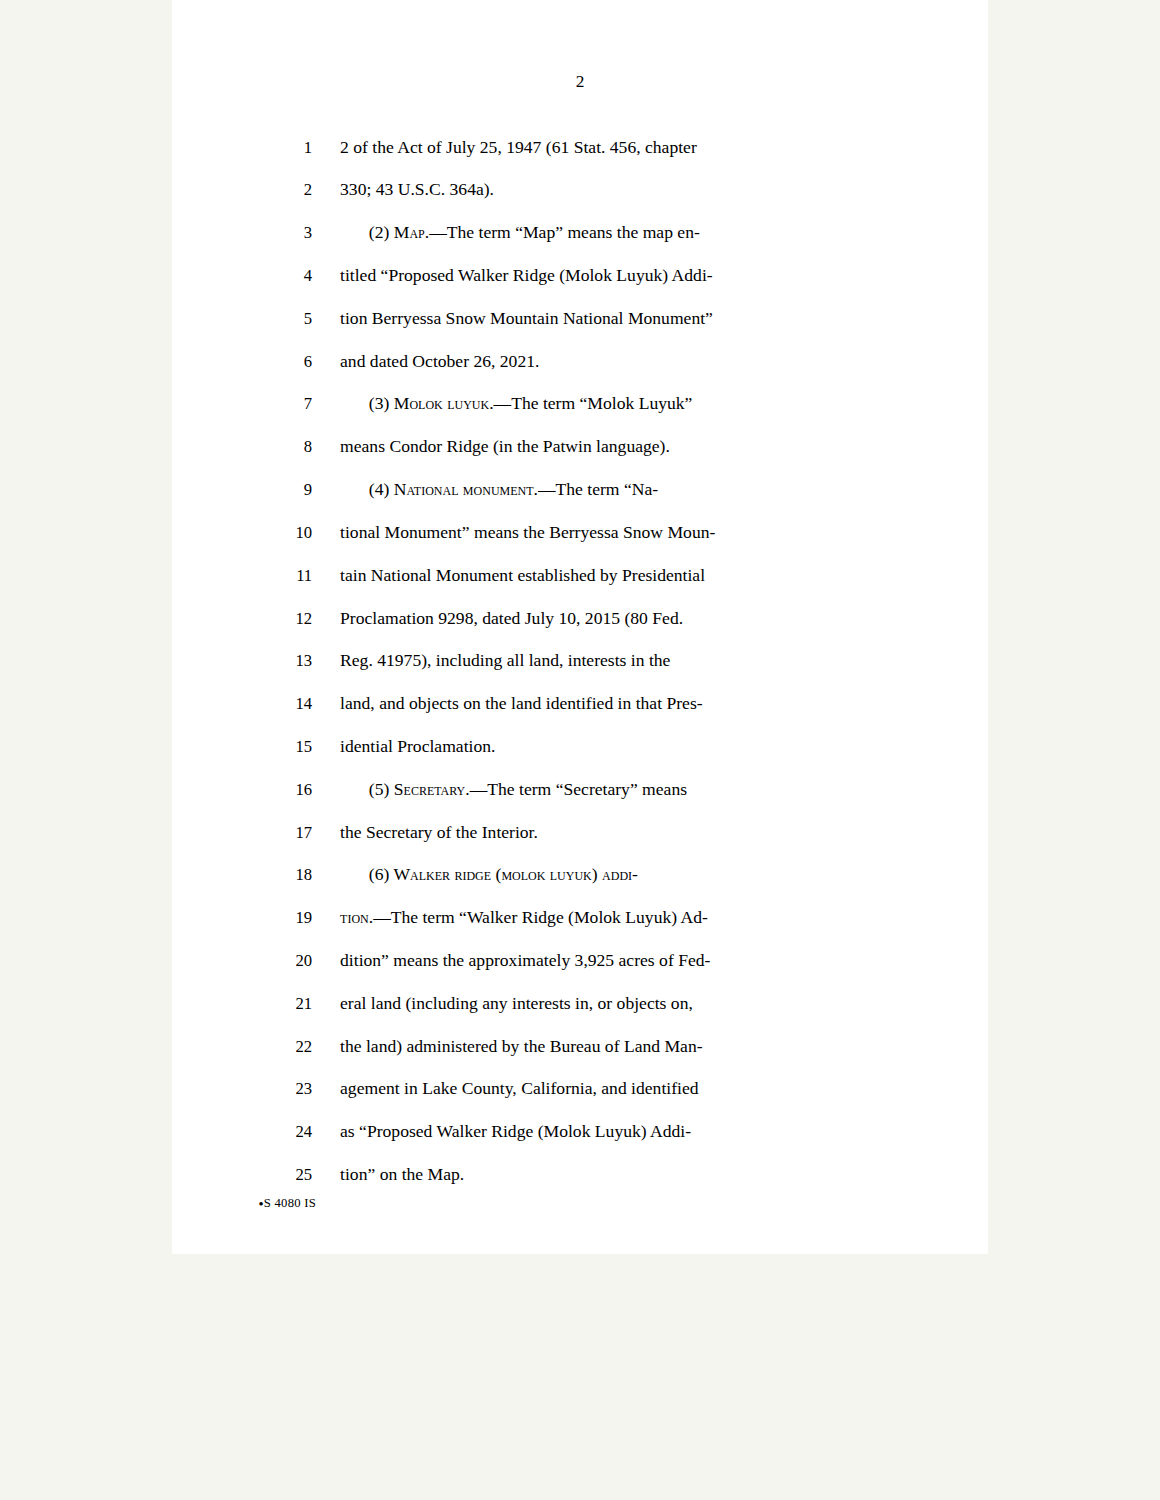2
| 1 | 2 of the Act of July 25, 1947 (61 Stat. 456, chapter |
| 2 | 330; 43 U.S.C. 364a). |
| 3 | (2) M ap .—The term “Map” means the map en- |
| 4 | titled “Proposed Walker Ridge (Molok Luyuk) Addi- |
| 5 | tion Berryessa Snow Mountain National Monument” |
| 6 | and dated October 26, 2021. |
| 7 | (3) M olok luyuk .—The term “Molok Luyuk” |
| 8 | means Condor Ridge (in the Patwin language). |
| 9 | (4) N ational monument .—The term “Na- |
| 10 | tional Monument” means the Berryessa Snow Moun- |
| 11 | tain National Monument established by Presidential |
| 12 | Proclamation 9298, dated July 10, 2015 (80 Fed. |
| 13 | Reg. 41975), including all land, interests in the |
| 14 | land, and objects on the land identified in that Pres- |
| 15 | idential Proclamation. |
| 16 | (5) S ecretary .—The term “Secretary” means |
| 17 | the Secretary of the Interior. |
| 18 | (6) W alker ridge ( molok luyuk ) addi- |
| 19 | tion .—The term “Walker Ridge (Molok Luyuk) Ad- |
| 20 | dition” means the approximately 3,925 acres of Fed- |
| 21 | eral land (including any interests in, or objects on, |
| 22 | the land) administered by the Bureau of Land Man- |
| 23 | agement in Lake County, California, and identified |
| 24 | as “Proposed Walker Ridge (Molok Luyuk) Addi- |
| 25 | tion” on the Map. |
•S 4080 IS